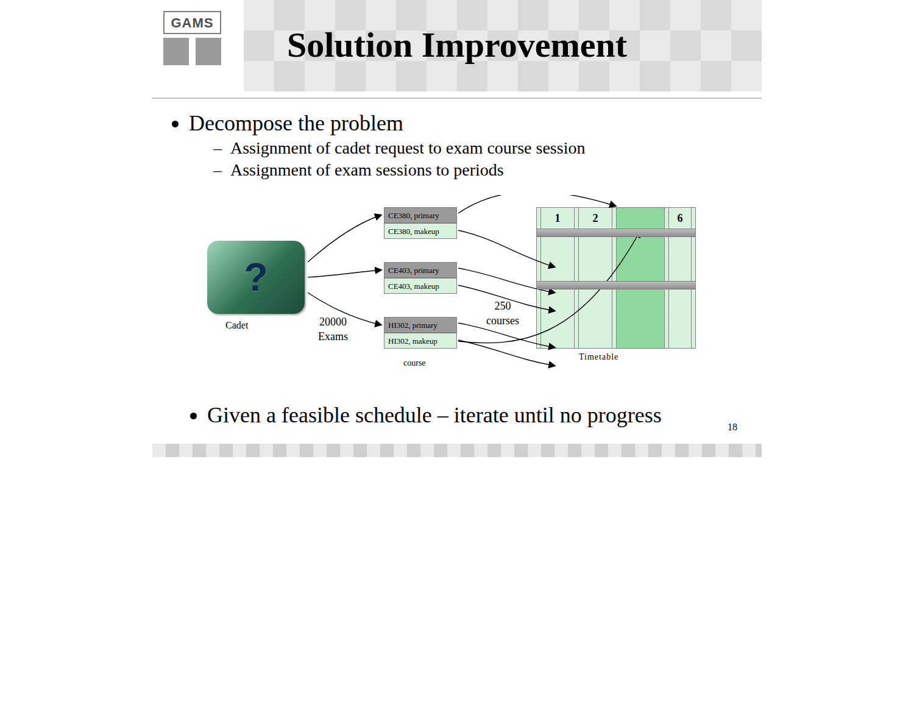GAMS
Solution Improvement
Decompose the problem
Assignment of cadet request to exam course session
Assignment of exam sessions to periods
?
Cadet
CE380, primary
CE380, makeup
CE403, primary
CE403, makeup
HI302, primary
HI302, makeup
20000
Exams
course
250
courses
1
2
6
Timetable
Given a feasible schedule – iterate until no progress
18